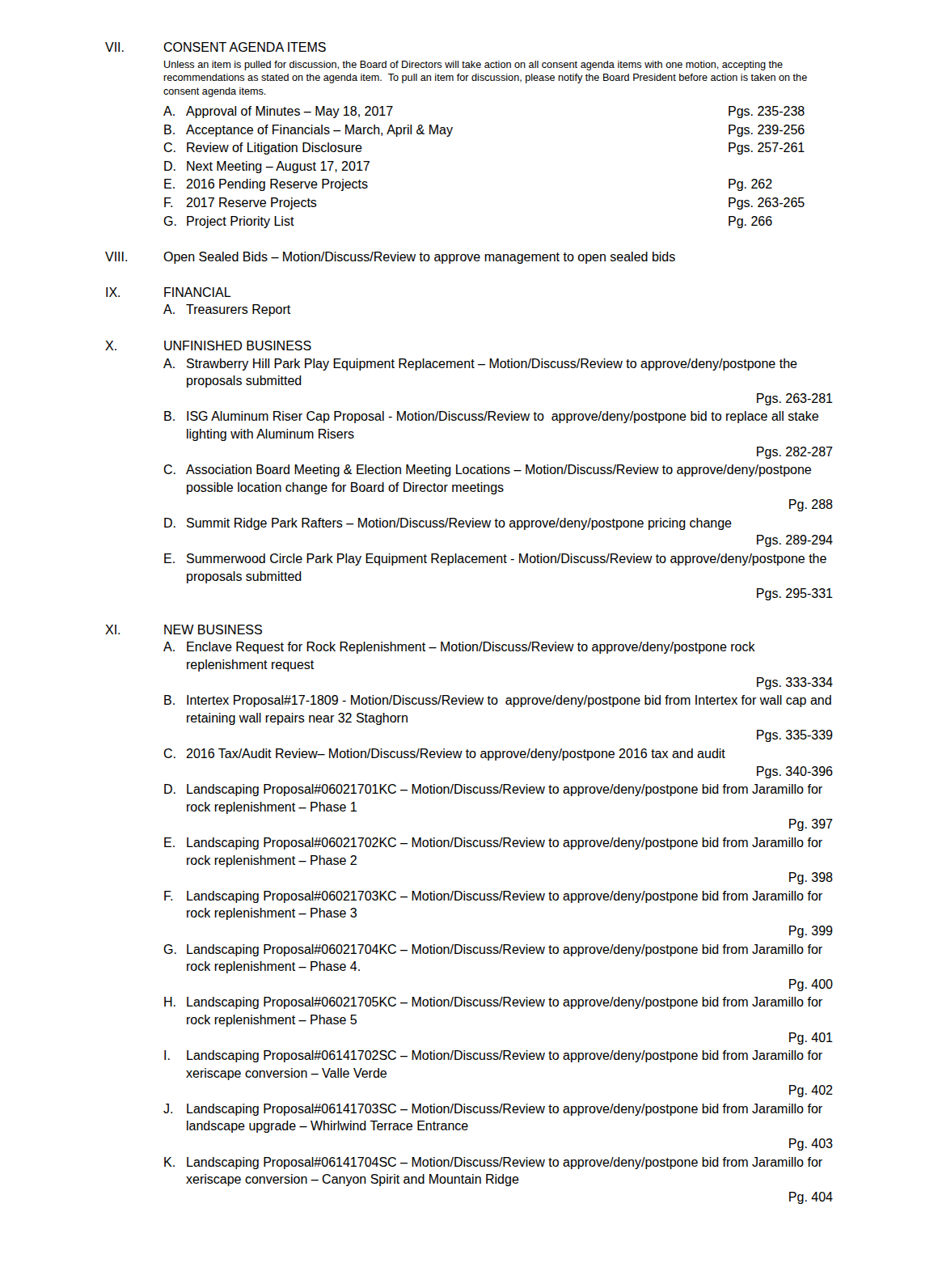VII.
CONSENT AGENDA ITEMS
Unless an item is pulled for discussion, the Board of Directors will take action on all consent agenda items with one motion, accepting the recommendations as stated on the agenda item. To pull an item for discussion, please notify the Board President before action is taken on the consent agenda items.
A. Approval of Minutes – May 18, 2017 Pgs. 235-238
B. Acceptance of Financials – March, April & May Pgs. 239-256
C. Review of Litigation Disclosure Pgs. 257-261
D. Next Meeting – August 17, 2017
E. 2016 Pending Reserve Projects Pg. 262
F. 2017 Reserve Projects Pgs. 263-265
G. Project Priority List Pg. 266
VIII.
Open Sealed Bids – Motion/Discuss/Review to approve management to open sealed bids
IX.
FINANCIAL
A. Treasurers Report
X.
UNFINISHED BUSINESS
A. Strawberry Hill Park Play Equipment Replacement – Motion/Discuss/Review to approve/deny/postpone the proposals submitted Pgs. 263-281
B. ISG Aluminum Riser Cap Proposal - Motion/Discuss/Review to approve/deny/postpone bid to replace all stake lighting with Aluminum Risers Pgs. 282-287
C. Association Board Meeting & Election Meeting Locations – Motion/Discuss/Review to approve/deny/postpone possible location change for Board of Director meetings Pg. 288
D. Summit Ridge Park Rafters – Motion/Discuss/Review to approve/deny/postpone pricing change Pgs. 289-294
E. Summerwood Circle Park Play Equipment Replacement - Motion/Discuss/Review to approve/deny/postpone the proposals submitted Pgs. 295-331
XI.
NEW BUSINESS
A. Enclave Request for Rock Replenishment – Motion/Discuss/Review to approve/deny/postpone rock replenishment request Pgs. 333-334
B. Intertex Proposal#17-1809 - Motion/Discuss/Review to approve/deny/postpone bid from Intertex for wall cap and retaining wall repairs near 32 Staghorn Pgs. 335-339
C. 2016 Tax/Audit Review– Motion/Discuss/Review to approve/deny/postpone 2016 tax and audit Pgs. 340-396
D. Landscaping Proposal#06021701KC – Motion/Discuss/Review to approve/deny/postpone bid from Jaramillo for rock replenishment – Phase 1 Pg. 397
E. Landscaping Proposal#06021702KC – Motion/Discuss/Review to approve/deny/postpone bid from Jaramillo for rock replenishment – Phase 2 Pg. 398
F. Landscaping Proposal#06021703KC – Motion/Discuss/Review to approve/deny/postpone bid from Jaramillo for rock replenishment – Phase 3 Pg. 399
G. Landscaping Proposal#06021704KC – Motion/Discuss/Review to approve/deny/postpone bid from Jaramillo for rock replenishment – Phase 4. Pg. 400
H. Landscaping Proposal#06021705KC – Motion/Discuss/Review to approve/deny/postpone bid from Jaramillo for rock replenishment – Phase 5 Pg. 401
I. Landscaping Proposal#06141702SC – Motion/Discuss/Review to approve/deny/postpone bid from Jaramillo for xeriscape conversion – Valle Verde Pg. 402
J. Landscaping Proposal#06141703SC – Motion/Discuss/Review to approve/deny/postpone bid from Jaramillo for landscape upgrade – Whirlwind Terrace Entrance Pg. 403
K. Landscaping Proposal#06141704SC – Motion/Discuss/Review to approve/deny/postpone bid from Jaramillo for xeriscape conversion – Canyon Spirit and Mountain Ridge Pg. 404